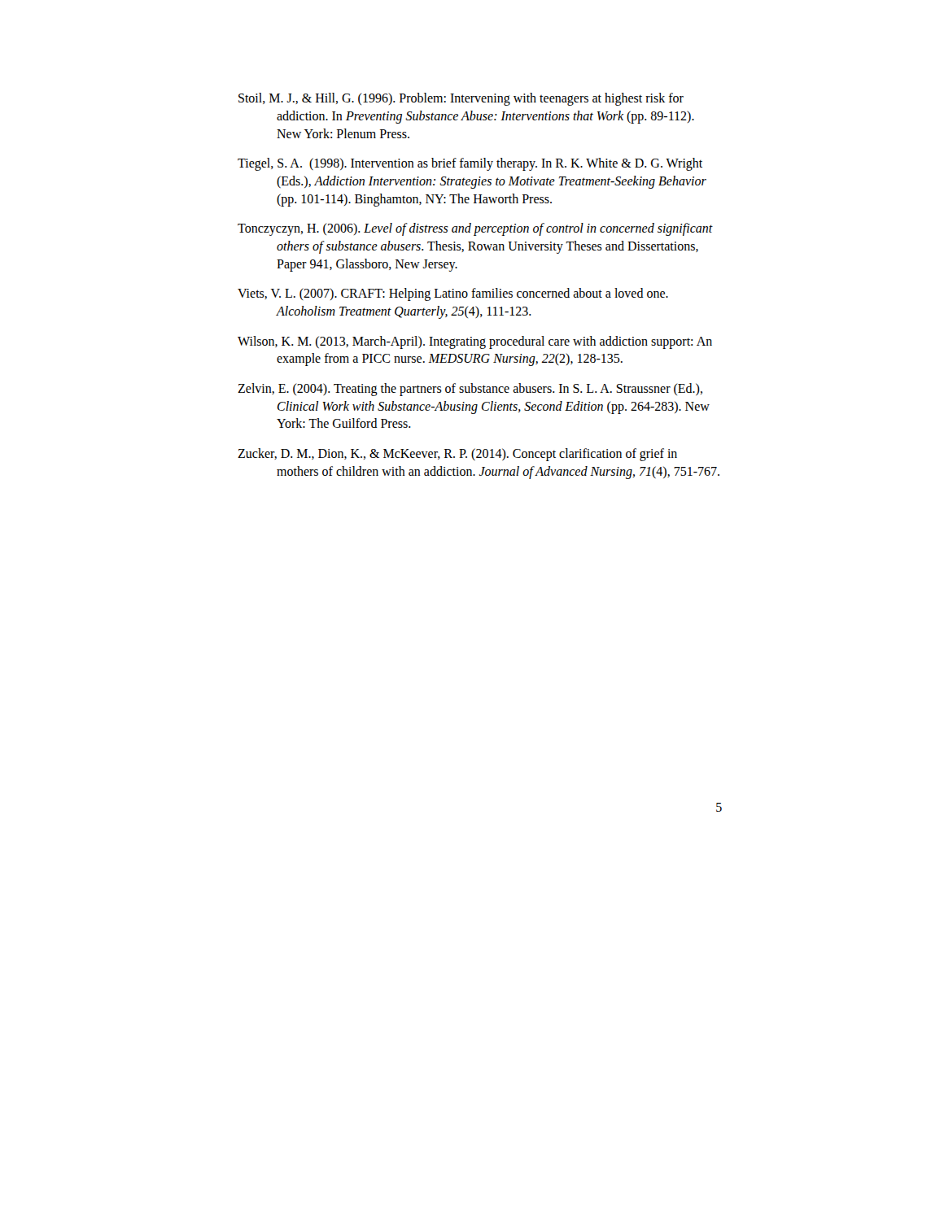Stoil, M. J., & Hill, G. (1996). Problem: Intervening with teenagers at highest risk for addiction. In Preventing Substance Abuse: Interventions that Work (pp. 89-112). New York: Plenum Press.
Tiegel, S. A. (1998). Intervention as brief family therapy. In R. K. White & D. G. Wright (Eds.), Addiction Intervention: Strategies to Motivate Treatment-Seeking Behavior (pp. 101-114). Binghamton, NY: The Haworth Press.
Tonczyczyn, H. (2006). Level of distress and perception of control in concerned significant others of substance abusers. Thesis, Rowan University Theses and Dissertations, Paper 941, Glassboro, New Jersey.
Viets, V. L. (2007). CRAFT: Helping Latino families concerned about a loved one. Alcoholism Treatment Quarterly, 25(4), 111-123.
Wilson, K. M. (2013, March-April). Integrating procedural care with addiction support: An example from a PICC nurse. MEDSURG Nursing, 22(2), 128-135.
Zelvin, E. (2004). Treating the partners of substance abusers. In S. L. A. Straussner (Ed.), Clinical Work with Substance-Abusing Clients, Second Edition (pp. 264-283). New York: The Guilford Press.
Zucker, D. M., Dion, K., & McKeever, R. P. (2014). Concept clarification of grief in mothers of children with an addiction. Journal of Advanced Nursing, 71(4), 751-767.
5